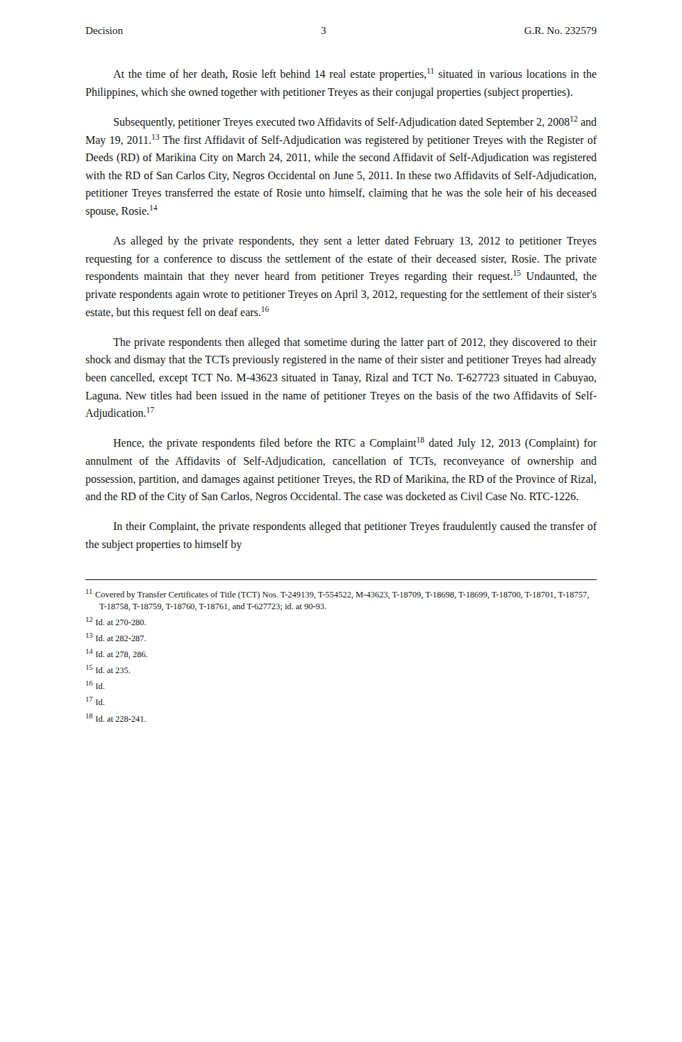Decision 3 G.R. No. 232579
At the time of her death, Rosie left behind 14 real estate properties,11 situated in various locations in the Philippines, which she owned together with petitioner Treyes as their conjugal properties (subject properties).
Subsequently, petitioner Treyes executed two Affidavits of Self-Adjudication dated September 2, 200812 and May 19, 2011.13 The first Affidavit of Self-Adjudication was registered by petitioner Treyes with the Register of Deeds (RD) of Marikina City on March 24, 2011, while the second Affidavit of Self-Adjudication was registered with the RD of San Carlos City, Negros Occidental on June 5, 2011. In these two Affidavits of Self-Adjudication, petitioner Treyes transferred the estate of Rosie unto himself, claiming that he was the sole heir of his deceased spouse, Rosie.14
As alleged by the private respondents, they sent a letter dated February 13, 2012 to petitioner Treyes requesting for a conference to discuss the settlement of the estate of their deceased sister, Rosie. The private respondents maintain that they never heard from petitioner Treyes regarding their request.15 Undaunted, the private respondents again wrote to petitioner Treyes on April 3, 2012, requesting for the settlement of their sister's estate, but this request fell on deaf ears.16
The private respondents then alleged that sometime during the latter part of 2012, they discovered to their shock and dismay that the TCTs previously registered in the name of their sister and petitioner Treyes had already been cancelled, except TCT No. M-43623 situated in Tanay, Rizal and TCT No. T-627723 situated in Cabuyao, Laguna. New titles had been issued in the name of petitioner Treyes on the basis of the two Affidavits of Self-Adjudication.17
Hence, the private respondents filed before the RTC a Complaint18 dated July 12, 2013 (Complaint) for annulment of the Affidavits of Self-Adjudication, cancellation of TCTs, reconveyance of ownership and possession, partition, and damages against petitioner Treyes, the RD of Marikina, the RD of the Province of Rizal, and the RD of the City of San Carlos, Negros Occidental. The case was docketed as Civil Case No. RTC-1226.
In their Complaint, the private respondents alleged that petitioner Treyes fraudulently caused the transfer of the subject properties to himself by
11 Covered by Transfer Certificates of Title (TCT) Nos. T-249139, T-554522, M-43623, T-18709, T-18698, T-18699, T-18700, T-18701, T-18757, T-18758, T-18759, T-18760, T-18761, and T-627723; id. at 90-93.
12 Id. at 270-280.
13 Id. at 282-287.
14 Id. at 278, 286.
15 Id. at 235.
16 Id.
17 Id.
18 Id. at 228-241.